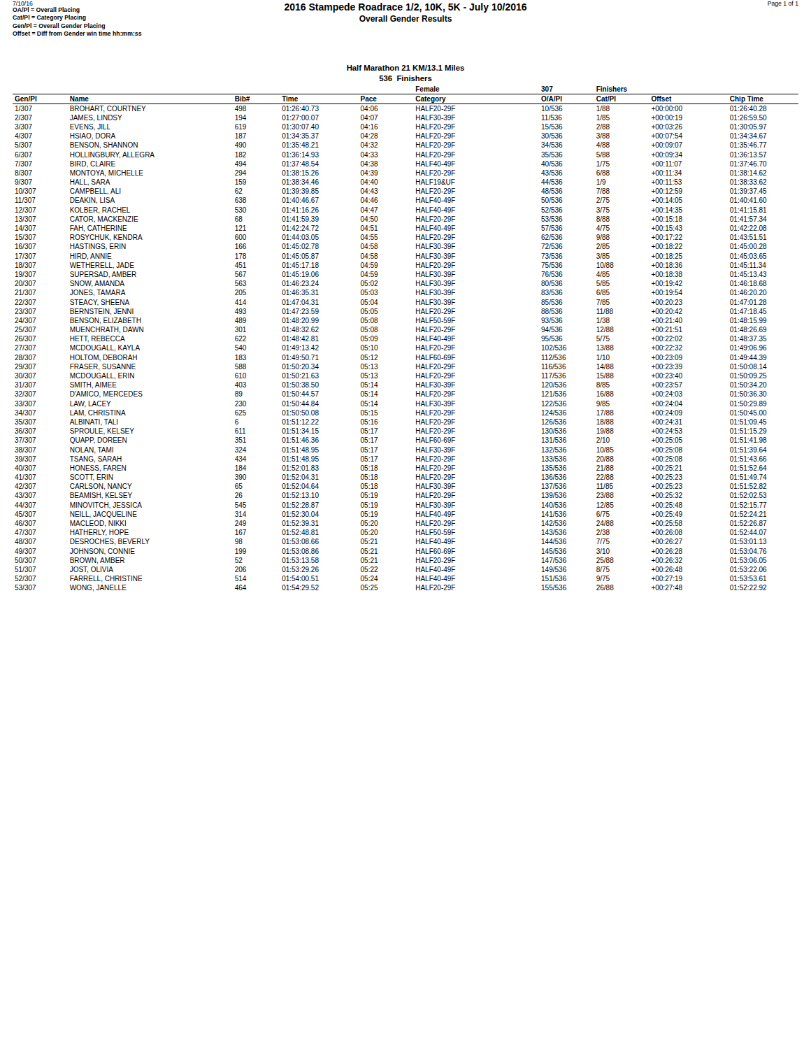7/10/16
OA/Pl = Overall Placing
Cat/Pl = Category Placing
Gen/Pl = Overall Gender Placing
Offset = Diff from Gender win time hh:mm:ss
Page 1 of 1
2016 Stampede Roadrace 1/2, 10K, 5K - July 10/2016
Overall Gender Results
Half Marathon 21 KM/13.1 Miles
536 Finishers
| | | | | | Female | 307 | Finishers | | |
| --- | --- | --- | --- | --- | --- | --- | --- | --- | --- |
| Gen/Pl | Name | Bib# | Time | Pace | Category | O/A/Pl | Cat/Pl | Offset | Chip Time |
| 1/307 | BROHART, COURTNEY | 498 | 01:26:40.73 | 04:06 | HALF20-29F | 10/536 | 1/88 | +00:00:00 | 01:26:40.28 |
| 2/307 | JAMES, LINDSY | 194 | 01:27:00.07 | 04:07 | HALF30-39F | 11/536 | 1/85 | +00:00:19 | 01:26:59.50 |
| 3/307 | EVENS, JILL | 619 | 01:30:07.40 | 04:16 | HALF20-29F | 15/536 | 2/88 | +00:03:26 | 01:30:05.97 |
| 4/307 | HSIAO, DORA | 187 | 01:34:35.37 | 04:28 | HALF20-29F | 30/536 | 3/88 | +00:07:54 | 01:34:34.67 |
| 5/307 | BENSON, SHANNON | 490 | 01:35:48.21 | 04:32 | HALF20-29F | 34/536 | 4/88 | +00:09:07 | 01:35:46.77 |
| 6/307 | HOLLINGBURY, ALLEGRA | 182 | 01:36:14.93 | 04:33 | HALF20-29F | 35/536 | 5/88 | +00:09:34 | 01:36:13.57 |
| 7/307 | BIRD, CLAIRE | 494 | 01:37:48.54 | 04:38 | HALF40-49F | 40/536 | 1/75 | +00:11:07 | 01:37:46.70 |
| 8/307 | MONTOYA, MICHELLE | 294 | 01:38:15.26 | 04:39 | HALF20-29F | 43/536 | 6/88 | +00:11:34 | 01:38:14.62 |
| 9/307 | HALL, SARA | 159 | 01:38:34.46 | 04:40 | HALF19&UF | 44/536 | 1/9 | +00:11:53 | 01:38:33.62 |
| 10/307 | CAMPBELL, ALI | 62 | 01:39:39.85 | 04:43 | HALF20-29F | 48/536 | 7/88 | +00:12:59 | 01:39:37.45 |
| 11/307 | DEAKIN, LISA | 638 | 01:40:46.67 | 04:46 | HALF40-49F | 50/536 | 2/75 | +00:14:05 | 01:40:41.60 |
| 12/307 | KOLBER, RACHEL | 530 | 01:41:16.26 | 04:47 | HALF40-49F | 52/536 | 3/75 | +00:14:35 | 01:41:15.81 |
| 13/307 | CATOR, MACKENZIE | 68 | 01:41:59.39 | 04:50 | HALF20-29F | 53/536 | 8/88 | +00:15:18 | 01:41:57.34 |
| 14/307 | FAH, CATHERINE | 121 | 01:42:24.72 | 04:51 | HALF40-49F | 57/536 | 4/75 | +00:15:43 | 01:42:22.08 |
| 15/307 | ROSYCHUK, KENDRA | 600 | 01:44:03.05 | 04:55 | HALF20-29F | 62/536 | 9/88 | +00:17:22 | 01:43:51.51 |
| 16/307 | HASTINGS, ERIN | 166 | 01:45:02.78 | 04:58 | HALF30-39F | 72/536 | 2/85 | +00:18:22 | 01:45:00.28 |
| 17/307 | HIRD, ANNIE | 178 | 01:45:05.87 | 04:58 | HALF30-39F | 73/536 | 3/85 | +00:18:25 | 01:45:03.65 |
| 18/307 | WETHERELL, JADE | 451 | 01:45:17.18 | 04:59 | HALF20-29F | 75/536 | 10/88 | +00:18:36 | 01:45:11.34 |
| 19/307 | SUPERSAD, AMBER | 567 | 01:45:19.06 | 04:59 | HALF30-39F | 76/536 | 4/85 | +00:18:38 | 01:45:13.43 |
| 20/307 | SNOW, AMANDA | 563 | 01:46:23.24 | 05:02 | HALF30-39F | 80/536 | 5/85 | +00:19:42 | 01:46:18.68 |
| 21/307 | JONES, TAMARA | 205 | 01:46:35.31 | 05:03 | HALF30-39F | 83/536 | 6/85 | +00:19:54 | 01:46:20.20 |
| 22/307 | STEACY, SHEENA | 414 | 01:47:04.31 | 05:04 | HALF30-39F | 85/536 | 7/85 | +00:20:23 | 01:47:01.28 |
| 23/307 | BERNSTEIN, JENNI | 493 | 01:47:23.59 | 05:05 | HALF20-29F | 88/536 | 11/88 | +00:20:42 | 01:47:18.45 |
| 24/307 | BENSON, ELIZABETH | 489 | 01:48:20.99 | 05:08 | HALF50-59F | 93/536 | 1/38 | +00:21:40 | 01:48:15.99 |
| 25/307 | MUENCHRATH, DAWN | 301 | 01:48:32.62 | 05:08 | HALF20-29F | 94/536 | 12/88 | +00:21:51 | 01:48:26.69 |
| 26/307 | HETT, REBECCA | 622 | 01:48:42.81 | 05:09 | HALF40-49F | 95/536 | 5/75 | +00:22:02 | 01:48:37.35 |
| 27/307 | MCDOUGALL, KAYLA | 540 | 01:49:13.42 | 05:10 | HALF20-29F | 102/536 | 13/88 | +00:22:32 | 01:49:06.96 |
| 28/307 | HOLTOM, DEBORAH | 183 | 01:49:50.71 | 05:12 | HALF60-69F | 112/536 | 1/10 | +00:23:09 | 01:49:44.39 |
| 29/307 | FRASER, SUSANNE | 588 | 01:50:20.34 | 05:13 | HALF20-29F | 116/536 | 14/88 | +00:23:39 | 01:50:08.14 |
| 30/307 | MCDOUGALL, ERIN | 610 | 01:50:21.63 | 05:13 | HALF20-29F | 117/536 | 15/88 | +00:23:40 | 01:50:09.25 |
| 31/307 | SMITH, AIMEE | 403 | 01:50:38.50 | 05:14 | HALF30-39F | 120/536 | 8/85 | +00:23:57 | 01:50:34.20 |
| 32/307 | D'AMICO, MERCEDES | 89 | 01:50:44.57 | 05:14 | HALF20-29F | 121/536 | 16/88 | +00:24:03 | 01:50:36.30 |
| 33/307 | LAW, LACEY | 230 | 01:50:44.84 | 05:14 | HALF30-39F | 122/536 | 9/85 | +00:24:04 | 01:50:29.89 |
| 34/307 | LAM, CHRISTINA | 625 | 01:50:50.08 | 05:15 | HALF20-29F | 124/536 | 17/88 | +00:24:09 | 01:50:45.00 |
| 35/307 | ALBINATI, TALI | 6 | 01:51:12.22 | 05:16 | HALF20-29F | 126/536 | 18/88 | +00:24:31 | 01:51:09.45 |
| 36/307 | SPROULE, KELSEY | 611 | 01:51:34.15 | 05:17 | HALF20-29F | 130/536 | 19/88 | +00:24:53 | 01:51:15.29 |
| 37/307 | QUAPP, DOREEN | 351 | 01:51:46.36 | 05:17 | HALF60-69F | 131/536 | 2/10 | +00:25:05 | 01:51:41.98 |
| 38/307 | NOLAN, TAMI | 324 | 01:51:48.95 | 05:17 | HALF30-39F | 132/536 | 10/85 | +00:25:08 | 01:51:39.64 |
| 39/307 | TSANG, SARAH | 434 | 01:51:48.95 | 05:17 | HALF20-29F | 133/536 | 20/88 | +00:25:08 | 01:51:43.66 |
| 40/307 | HONESS, FAREN | 184 | 01:52:01.83 | 05:18 | HALF20-29F | 135/536 | 21/88 | +00:25:21 | 01:51:52.64 |
| 41/307 | SCOTT, ERIN | 390 | 01:52:04.31 | 05:18 | HALF20-29F | 136/536 | 22/88 | +00:25:23 | 01:51:49.74 |
| 42/307 | CARLSON, NANCY | 65 | 01:52:04.64 | 05:18 | HALF30-39F | 137/536 | 11/85 | +00:25:23 | 01:51:52.82 |
| 43/307 | BEAMISH, KELSEY | 26 | 01:52:13.10 | 05:19 | HALF20-29F | 139/536 | 23/88 | +00:25:32 | 01:52:02.53 |
| 44/307 | MINOVITCH, JESSICA | 545 | 01:52:28.87 | 05:19 | HALF30-39F | 140/536 | 12/85 | +00:25:48 | 01:52:15.77 |
| 45/307 | NEILL, JACQUELINE | 314 | 01:52:30.04 | 05:19 | HALF40-49F | 141/536 | 6/75 | +00:25:49 | 01:52:24.21 |
| 46/307 | MACLEOD, NIKKI | 249 | 01:52:39.31 | 05:20 | HALF20-29F | 142/536 | 24/88 | +00:25:58 | 01:52:26.87 |
| 47/307 | HATHERLY, HOPE | 167 | 01:52:48.81 | 05:20 | HALF50-59F | 143/536 | 2/38 | +00:26:08 | 01:52:44.07 |
| 48/307 | DESROCHES, BEVERLY | 98 | 01:53:08.66 | 05:21 | HALF40-49F | 144/536 | 7/75 | +00:26:27 | 01:53:01.13 |
| 49/307 | JOHNSON, CONNIE | 199 | 01:53:08.86 | 05:21 | HALF60-69F | 145/536 | 3/10 | +00:26:28 | 01:53:04.76 |
| 50/307 | BROWN, AMBER | 52 | 01:53:13.58 | 05:21 | HALF20-29F | 147/536 | 25/88 | +00:26:32 | 01:53:06.05 |
| 51/307 | JOST, OLIVIA | 206 | 01:53:29.26 | 05:22 | HALF40-49F | 149/536 | 8/75 | +00:26:48 | 01:53:22.06 |
| 52/307 | FARRELL, CHRISTINE | 514 | 01:54:00.51 | 05:24 | HALF40-49F | 151/536 | 9/75 | +00:27:19 | 01:53:53.61 |
| 53/307 | WONG, JANELLE | 464 | 01:54:29.52 | 05:25 | HALF20-29F | 155/536 | 26/88 | +00:27:48 | 01:52:22.92 |